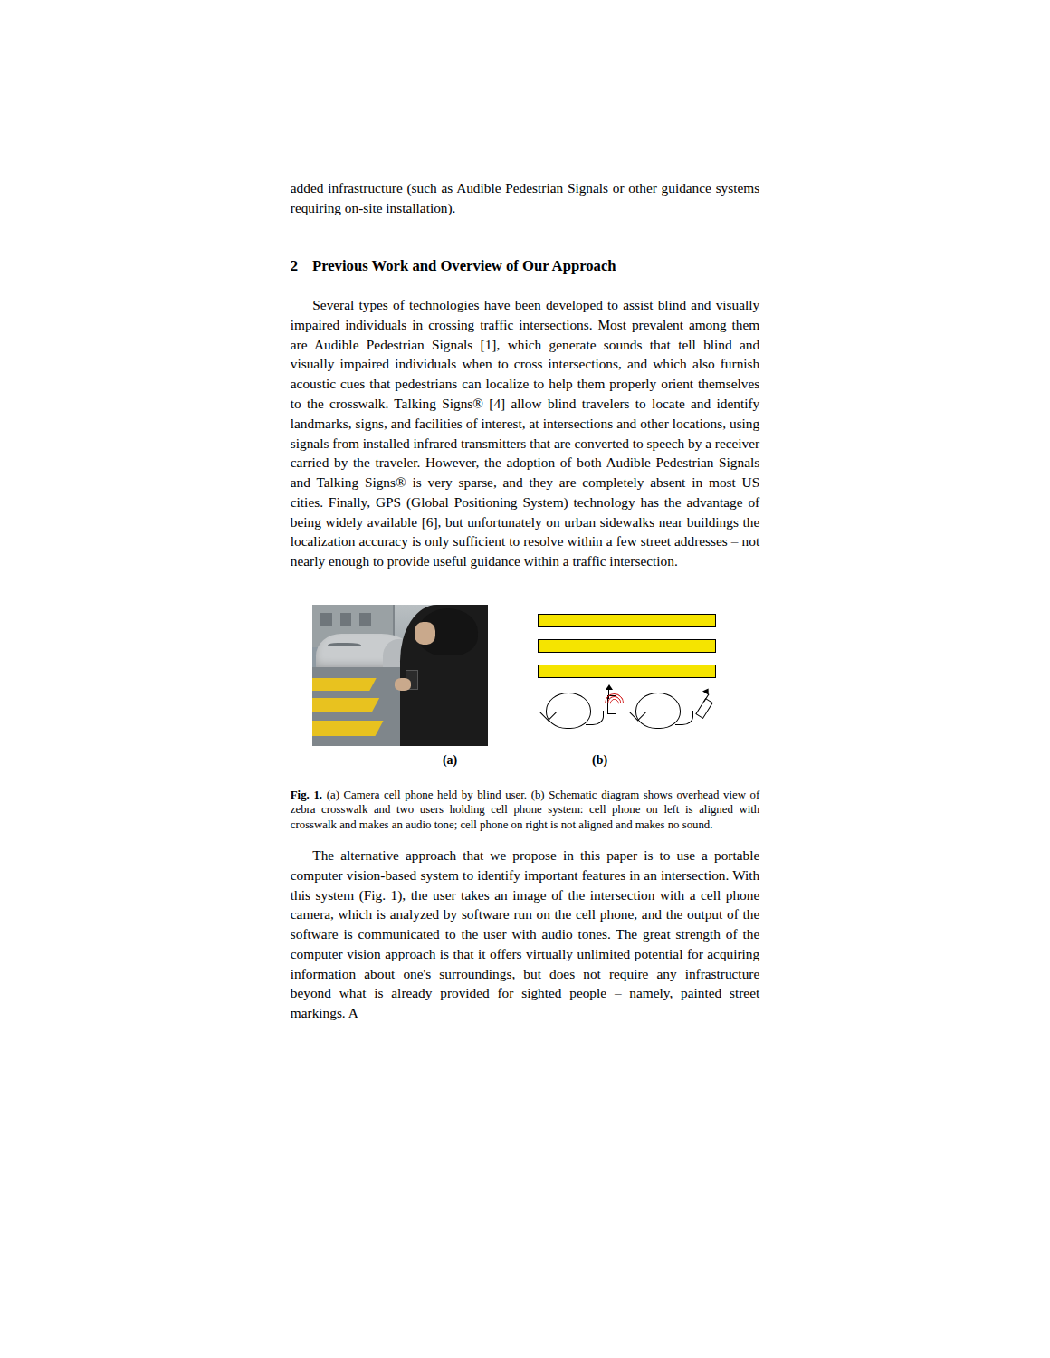added infrastructure (such as Audible Pedestrian Signals or other guidance systems requiring on-site installation).
2 Previous Work and Overview of Our Approach
Several types of technologies have been developed to assist blind and visually impaired individuals in crossing traffic intersections. Most prevalent among them are Audible Pedestrian Signals [1], which generate sounds that tell blind and visually impaired individuals when to cross intersections, and which also furnish acoustic cues that pedestrians can localize to help them properly orient themselves to the crosswalk. Talking Signs® [4] allow blind travelers to locate and identify landmarks, signs, and facilities of interest, at intersections and other locations, using signals from installed infrared transmitters that are converted to speech by a receiver carried by the traveler. However, the adoption of both Audible Pedestrian Signals and Talking Signs® is very sparse, and they are completely absent in most US cities. Finally, GPS (Global Positioning System) technology has the advantage of being widely available [6], but unfortunately on urban sidewalks near buildings the localization accuracy is only sufficient to resolve within a few street addresses – not nearly enough to provide useful guidance within a traffic intersection.
(a) (b)
Fig. 1. (a) Camera cell phone held by blind user. (b) Schematic diagram shows overhead view of zebra crosswalk and two users holding cell phone system: cell phone on left is aligned with crosswalk and makes an audio tone; cell phone on right is not aligned and makes no sound.
The alternative approach that we propose in this paper is to use a portable computer vision-based system to identify important features in an intersection. With this system (Fig. 1), the user takes an image of the intersection with a cell phone camera, which is analyzed by software run on the cell phone, and the output of the software is communicated to the user with audio tones. The great strength of the computer vision approach is that it offers virtually unlimited potential for acquiring information about one's surroundings, but does not require any infrastructure beyond what is already provided for sighted people – namely, painted street markings. A